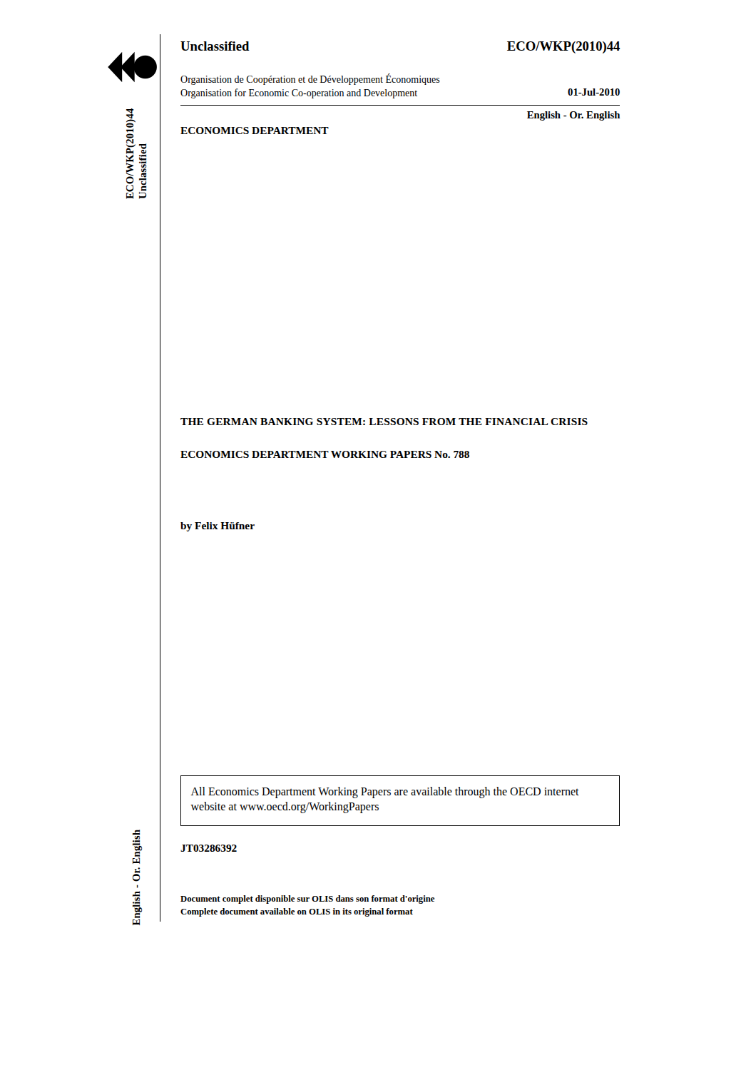ECO/WKP(2010)44Unclassified
English - Or. English
Unclassified
ECO/WKP(2010)44
Organisation de Coopération et de Développement Économiques
Organisation for Economic Co-operation and Development
01-Jul-2010
English - Or. English
ECONOMICS DEPARTMENT
THE GERMAN BANKING SYSTEM: LESSONS FROM THE FINANCIAL CRISIS
ECONOMICS DEPARTMENT WORKING PAPERS No. 788
by Felix Hüfner
All Economics Department Working Papers are available through the OECD internet website at www.oecd.org/WorkingPapers
JT03286392
Document complet disponible sur OLIS dans son format d'origine
Complete document available on OLIS in its original format